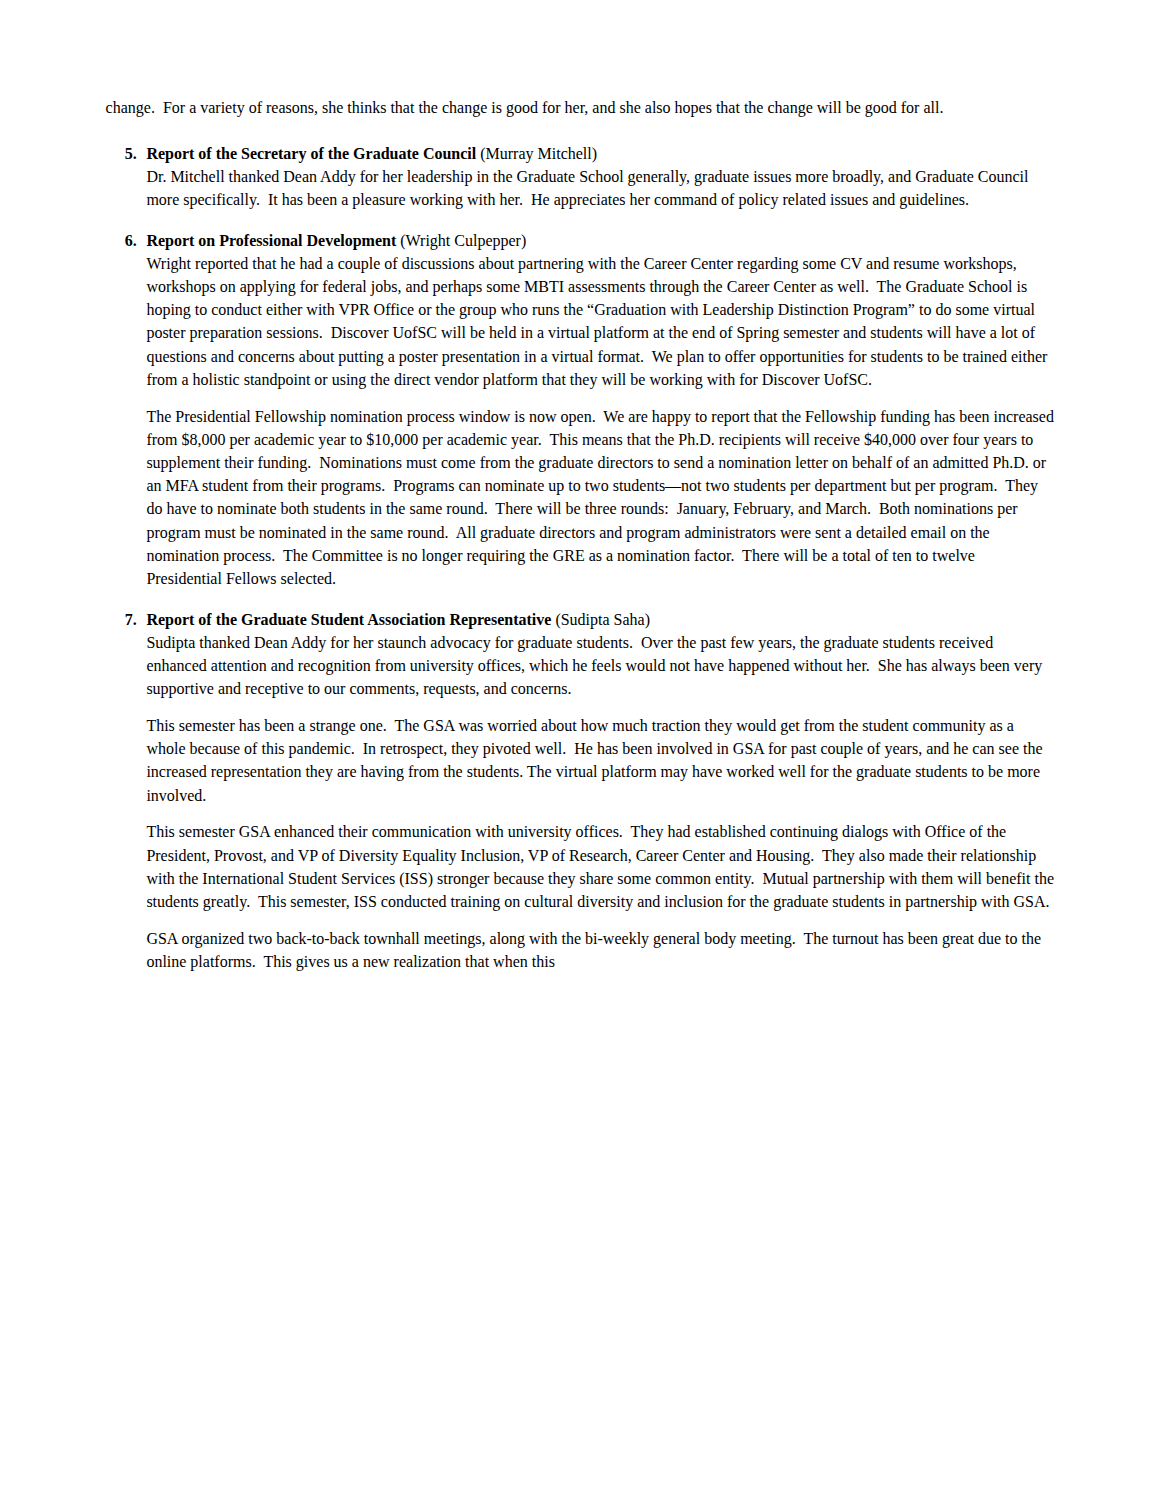change. For a variety of reasons, she thinks that the change is good for her, and she also hopes that the change will be good for all.
Report of the Secretary of the Graduate Council (Murray Mitchell)
Dr. Mitchell thanked Dean Addy for her leadership in the Graduate School generally, graduate issues more broadly, and Graduate Council more specifically. It has been a pleasure working with her. He appreciates her command of policy related issues and guidelines.
Report on Professional Development (Wright Culpepper)
Wright reported that he had a couple of discussions about partnering with the Career Center regarding some CV and resume workshops, workshops on applying for federal jobs, and perhaps some MBTI assessments through the Career Center as well. The Graduate School is hoping to conduct either with VPR Office or the group who runs the “Graduation with Leadership Distinction Program” to do some virtual poster preparation sessions. Discover UofSC will be held in a virtual platform at the end of Spring semester and students will have a lot of questions and concerns about putting a poster presentation in a virtual format. We plan to offer opportunities for students to be trained either from a holistic standpoint or using the direct vendor platform that they will be working with for Discover UofSC.
The Presidential Fellowship nomination process window is now open. We are happy to report that the Fellowship funding has been increased from $8,000 per academic year to $10,000 per academic year. This means that the Ph.D. recipients will receive $40,000 over four years to supplement their funding. Nominations must come from the graduate directors to send a nomination letter on behalf of an admitted Ph.D. or an MFA student from their programs. Programs can nominate up to two students—not two students per department but per program. They do have to nominate both students in the same round. There will be three rounds: January, February, and March. Both nominations per program must be nominated in the same round. All graduate directors and program administrators were sent a detailed email on the nomination process. The Committee is no longer requiring the GRE as a nomination factor. There will be a total of ten to twelve Presidential Fellows selected.
Report of the Graduate Student Association Representative (Sudipta Saha)
Sudipta thanked Dean Addy for her staunch advocacy for graduate students. Over the past few years, the graduate students received enhanced attention and recognition from university offices, which he feels would not have happened without her. She has always been very supportive and receptive to our comments, requests, and concerns.
This semester has been a strange one. The GSA was worried about how much traction they would get from the student community as a whole because of this pandemic. In retrospect, they pivoted well. He has been involved in GSA for past couple of years, and he can see the increased representation they are having from the students. The virtual platform may have worked well for the graduate students to be more involved.
This semester GSA enhanced their communication with university offices. They had established continuing dialogs with Office of the President, Provost, and VP of Diversity Equality Inclusion, VP of Research, Career Center and Housing. They also made their relationship with the International Student Services (ISS) stronger because they share some common entity. Mutual partnership with them will benefit the students greatly. This semester, ISS conducted training on cultural diversity and inclusion for the graduate students in partnership with GSA.
GSA organized two back-to-back townhall meetings, along with the bi-weekly general body meeting. The turnout has been great due to the online platforms. This gives us a new realization that when this